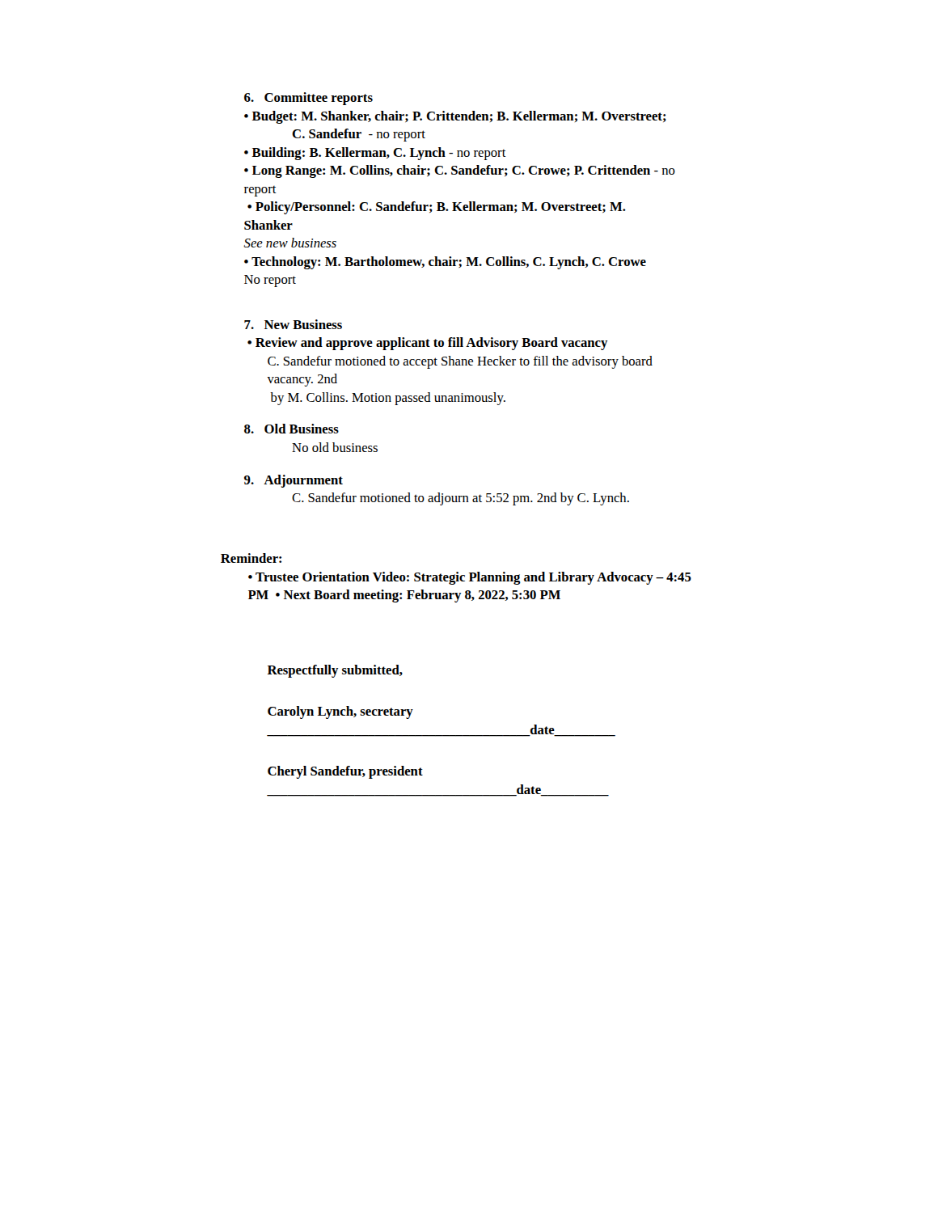6 Committee reports
• Budget: M. Shanker, chair; P. Crittenden; B. Kellerman; M. Overstreet;
C. Sandefur - no report
• Building: B. Kellerman, C. Lynch - no report
• Long Range: M. Collins, chair; C. Sandefur; C. Crowe; P. Crittenden - no
report
• Policy/Personnel: C. Sandefur; B. Kellerman; M. Overstreet; M.
Shanker
See new business
• Technology: M. Bartholomew, chair; M. Collins, C. Lynch, C. Crowe
No report
7 New Business
• Review and approve applicant to fill Advisory Board vacancy
C. Sandefur motioned to accept Shane Hecker to fill the advisory board vacancy. 2nd
by M. Collins. Motion passed unanimously.
8 Old Business
No old business
9 Adjournment
C. Sandefur motioned to adjourn at 5:52 pm. 2nd by C. Lynch.
Reminder:
• Trustee Orientation Video: Strategic Planning and Library Advocacy – 4:45
PM • Next Board meeting: February 8, 2022, 5:30 PM
Respectfully submitted,
Carolyn Lynch, secretary _______________________________________date_________
Cheryl Sandefur, president _____________________________________date__________